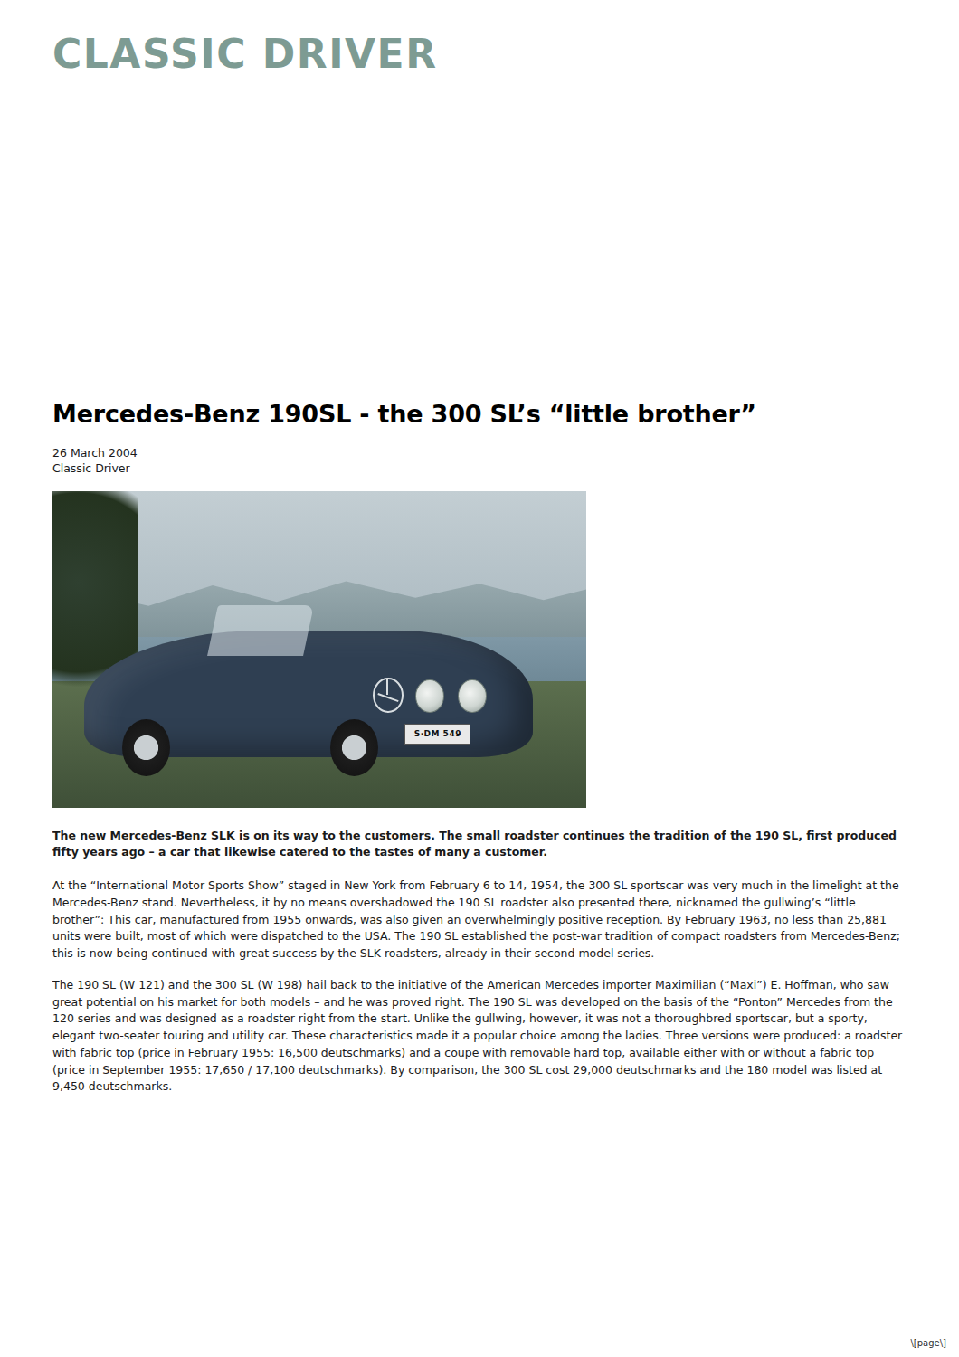CLASSIC DRIVER
Mercedes-Benz 190SL - the 300 SL’s “little brother”
26 March 2004
Classic Driver
S·DM 549
The new Mercedes-Benz SLK is on its way to the customers. The small roadster continues the tradition of the 190 SL, first produced fifty years ago – a car that likewise catered to the tastes of many a customer.
At the “International Motor Sports Show” staged in New York from February 6 to 14, 1954, the 300 SL sportscar was very much in the limelight at the Mercedes-Benz stand. Nevertheless, it by no means overshadowed the 190 SL roadster also presented there, nicknamed the gullwing’s “little brother”: This car, manufactured from 1955 onwards, was also given an overwhelmingly positive reception. By February 1963, no less than 25,881 units were built, most of which were dispatched to the USA. The 190 SL established the post-war tradition of compact roadsters from Mercedes-Benz; this is now being continued with great success by the SLK roadsters, already in their second model series.
The 190 SL (W 121) and the 300 SL (W 198) hail back to the initiative of the American Mercedes importer Maximilian (“Maxi”) E. Hoffman, who saw great potential on his market for both models – and he was proved right. The 190 SL was developed on the basis of the “Ponton” Mercedes from the 120 series and was designed as a roadster right from the start. Unlike the gullwing, however, it was not a thoroughbred sportscar, but a sporty, elegant two-seater touring and utility car. These characteristics made it a popular choice among the ladies. Three versions were produced: a roadster with fabric top (price in February 1955: 16,500 deutschmarks) and a coupe with removable hard top, available either with or without a fabric top (price in September 1955: 17,650 / 17,100 deutschmarks). By comparison, the 300 SL cost 29,000 deutschmarks and the 180 model was listed at 9,450 deutschmarks.
\[page\]